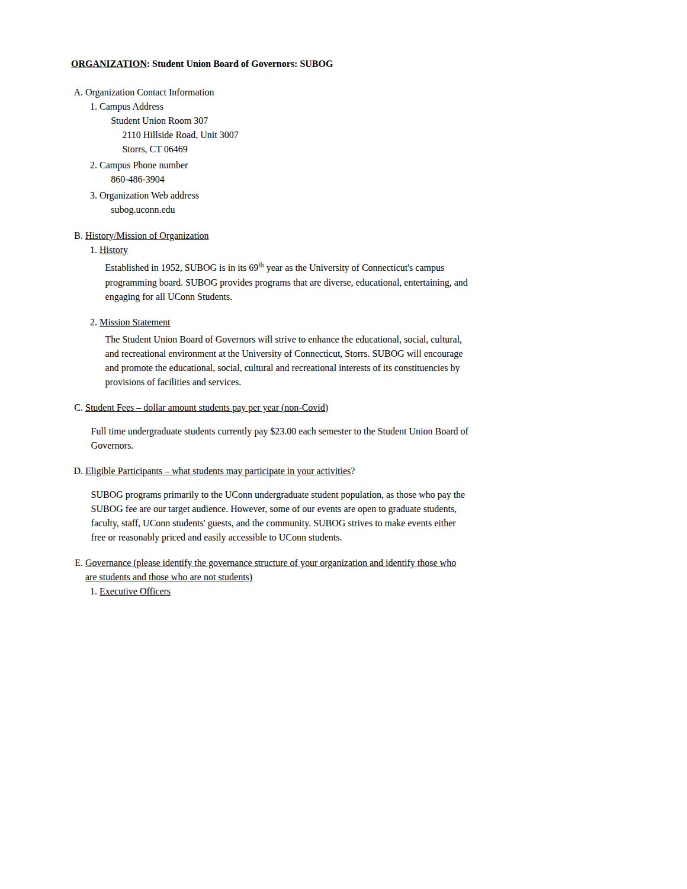ORGANIZATION: Student Union Board of Governors: SUBOG
Organization Contact Information
Campus Address
Student Union Room 307
2110 Hillside Road, Unit 3007
Storrs, CT 06469
Campus Phone number
860-486-3904
Organization Web address
subog.uconn.edu
History/Mission of Organization
History
Established in 1952, SUBOG is in its 69th year as the University of Connecticut's campus programming board. SUBOG provides programs that are diverse, educational, entertaining, and engaging for all UConn Students.
Mission Statement
The Student Union Board of Governors will strive to enhance the educational, social, cultural, and recreational environment at the University of Connecticut, Storrs. SUBOG will encourage and promote the educational, social, cultural and recreational interests of its constituencies by provisions of facilities and services.
Student Fees – dollar amount students pay per year (non-Covid)
Full time undergraduate students currently pay $23.00 each semester to the Student Union Board of Governors.
Eligible Participants – what students may participate in your activities?
SUBOG programs primarily to the UConn undergraduate student population, as those who pay the SUBOG fee are our target audience. However, some of our events are open to graduate students, faculty, staff, UConn students' guests, and the community. SUBOG strives to make events either free or reasonably priced and easily accessible to UConn students.
Governance (please identify the governance structure of your organization and identify those who are students and those who are not students)
Executive Officers